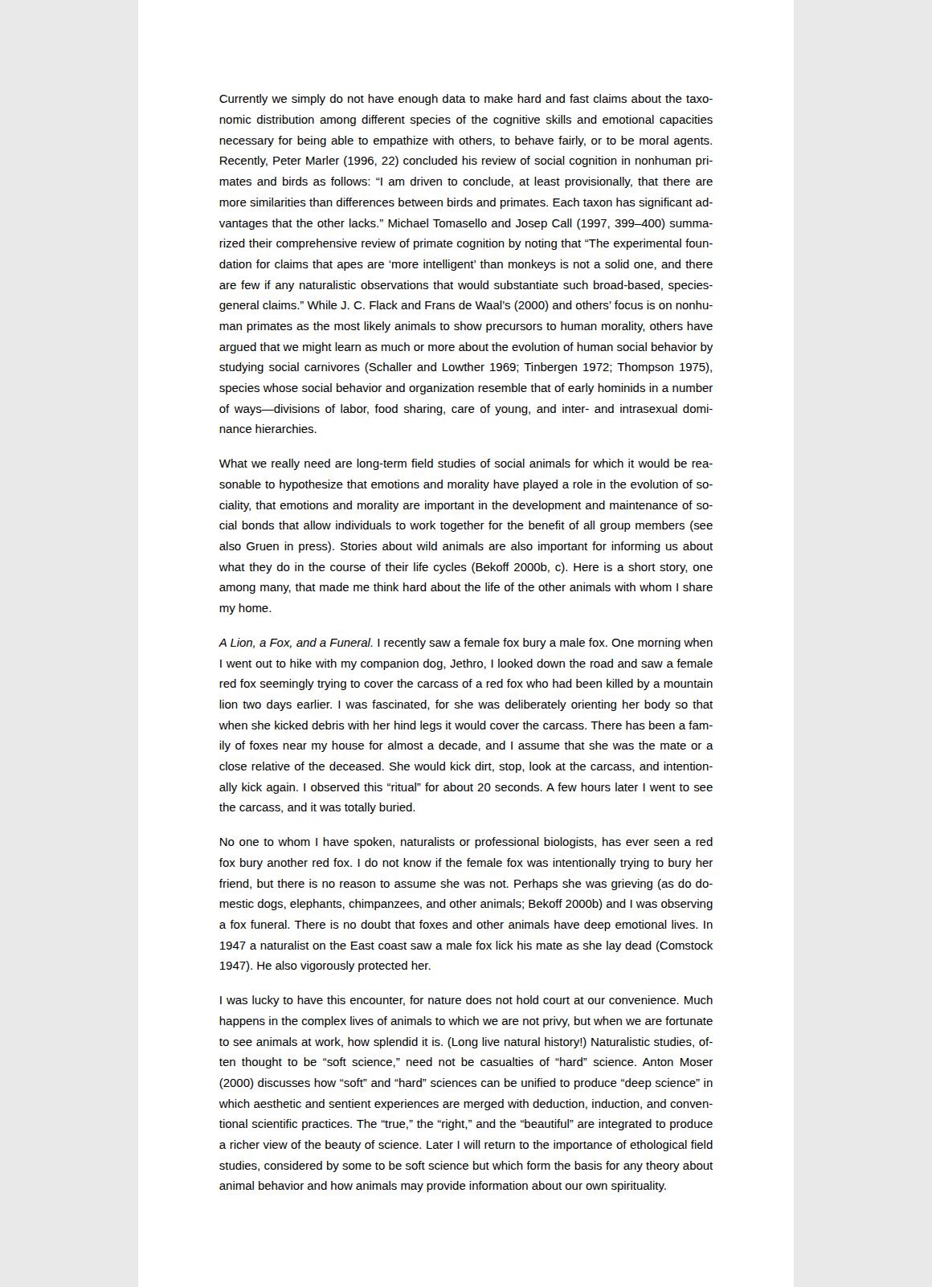Currently we simply do not have enough data to make hard and fast claims about the taxonomic distribution among different species of the cognitive skills and emotional capacities necessary for being able to empathize with others, to behave fairly, or to be moral agents. Recently, Peter Marler (1996, 22) concluded his review of social cognition in nonhuman primates and birds as follows: “I am driven to conclude, at least provisionally, that there are more similarities than differences between birds and primates. Each taxon has significant advantages that the other lacks.” Michael Tomasello and Josep Call (1997, 399–400) summarized their comprehensive review of primate cognition by noting that “The experimental foundation for claims that apes are ‘more intelligent’ than monkeys is not a solid one, and there are few if any naturalistic observations that would substantiate such broad-based, species-general claims.” While J. C. Flack and Frans de Waal’s (2000) and others’ focus is on nonhuman primates as the most likely animals to show precursors to human morality, others have argued that we might learn as much or more about the evolution of human social behavior by studying social carnivores (Schaller and Lowther 1969; Tinbergen 1972; Thompson 1975), species whose social behavior and organization resemble that of early hominids in a number of ways—divisions of labor, food sharing, care of young, and inter- and intrasexual dominance hierarchies.
What we really need are long-term field studies of social animals for which it would be reasonable to hypothesize that emotions and morality have played a role in the evolution of sociality, that emotions and morality are important in the development and maintenance of social bonds that allow individuals to work together for the benefit of all group members (see also Gruen in press). Stories about wild animals are also important for informing us about what they do in the course of their life cycles (Bekoff 2000b, c). Here is a short story, one among many, that made me think hard about the life of the other animals with whom I share my home.
A Lion, a Fox, and a Funeral. I recently saw a female fox bury a male fox. One morning when I went out to hike with my companion dog, Jethro, I looked down the road and saw a female red fox seemingly trying to cover the carcass of a red fox who had been killed by a mountain lion two days earlier. I was fascinated, for she was deliberately orienting her body so that when she kicked debris with her hind legs it would cover the carcass. There has been a family of foxes near my house for almost a decade, and I assume that she was the mate or a close relative of the deceased. She would kick dirt, stop, look at the carcass, and intentionally kick again. I observed this “ritual” for about 20 seconds. A few hours later I went to see the carcass, and it was totally buried.
No one to whom I have spoken, naturalists or professional biologists, has ever seen a red fox bury another red fox. I do not know if the female fox was intentionally trying to bury her friend, but there is no reason to assume she was not. Perhaps she was grieving (as do domestic dogs, elephants, chimpanzees, and other animals; Bekoff 2000b) and I was observing a fox funeral. There is no doubt that foxes and other animals have deep emotional lives. In 1947 a naturalist on the East coast saw a male fox lick his mate as she lay dead (Comstock 1947). He also vigorously protected her.
I was lucky to have this encounter, for nature does not hold court at our convenience. Much happens in the complex lives of animals to which we are not privy, but when we are fortunate to see animals at work, how splendid it is. (Long live natural history!) Naturalistic studies, often thought to be “soft science,” need not be casualties of “hard” science. Anton Moser (2000) discusses how “soft” and “hard” sciences can be unified to produce “deep science” in which aesthetic and sentient experiences are merged with deduction, induction, and conventional scientific practices. The “true,” the “right,” and the “beautiful” are integrated to produce a richer view of the beauty of science. Later I will return to the importance of ethological field studies, considered by some to be soft science but which form the basis for any theory about animal behavior and how animals may provide information about our own spirituality.